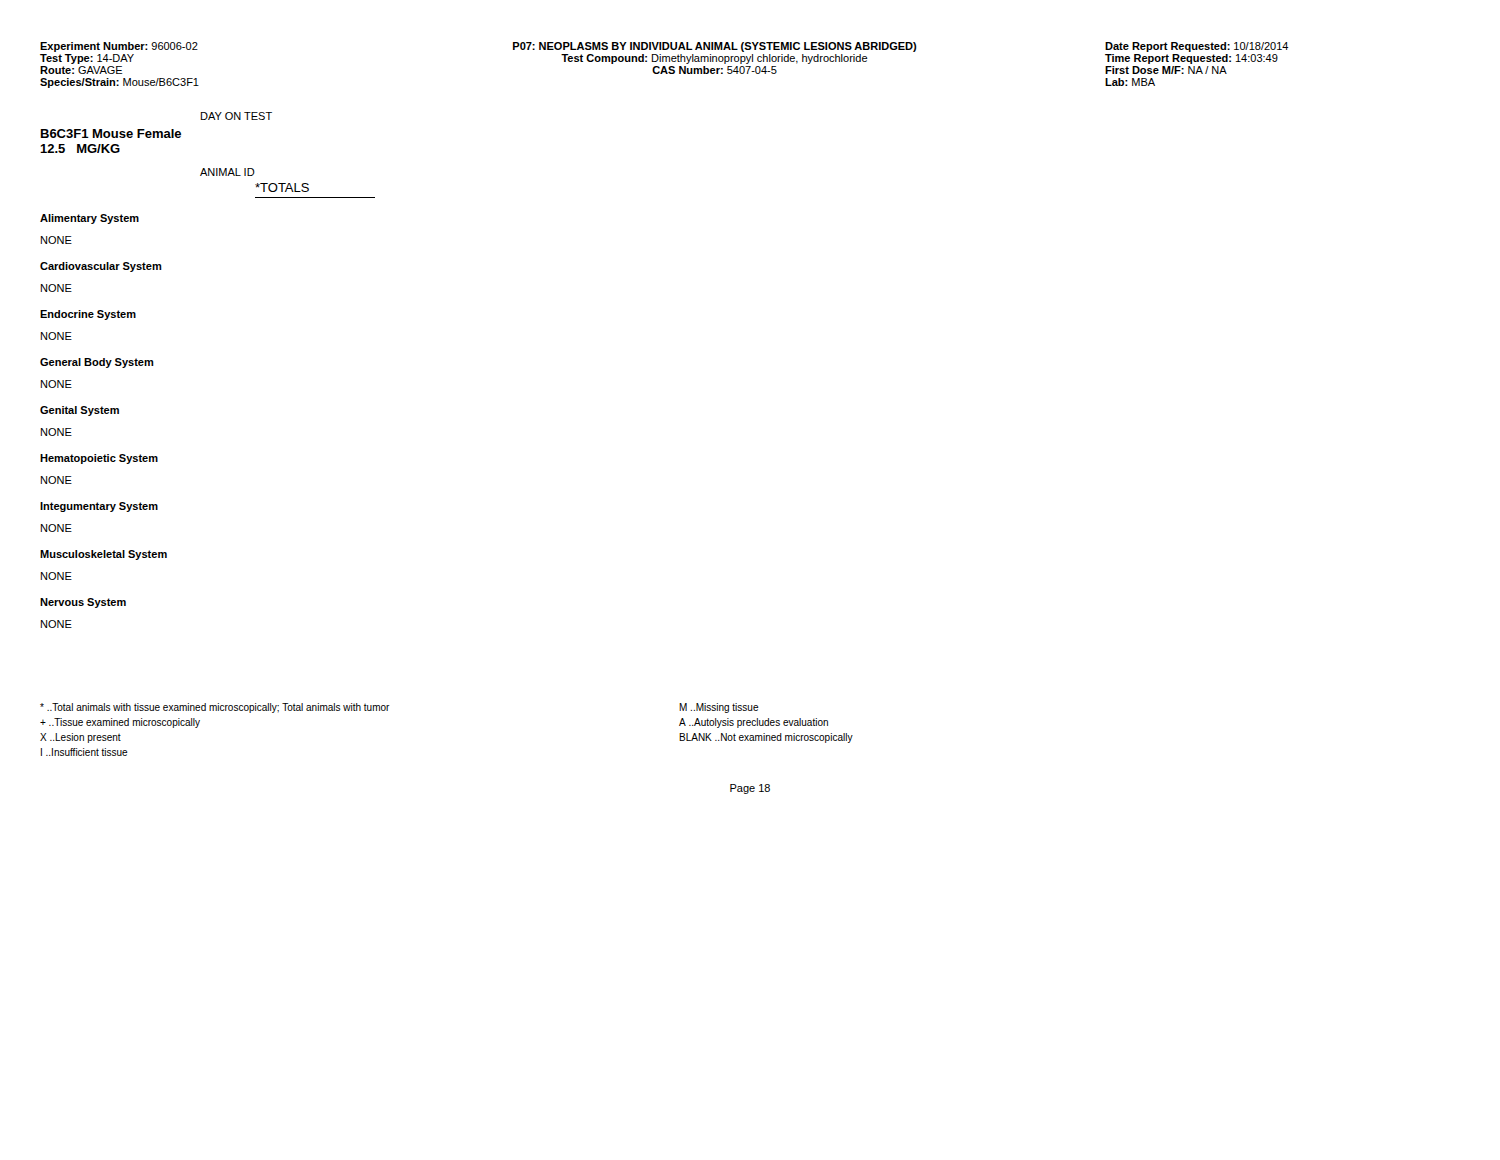| Experiment Number: 96006-02 Test Type: 14-DAY Route: GAVAGE Species/Strain: Mouse/B6C3F1 | P07: NEOPLASMS BY INDIVIDUAL ANIMAL (SYSTEMIC LESIONS ABRIDGED) Test Compound: Dimethylaminopropyl chloride, hydrochloride CAS Number: 5407-04-5 | Date Report Requested: 10/18/2014 Time Report Requested: 14:03:49 First Dose M/F: NA / NA Lab: MBA |
DAY ON TEST
B6C3F1 Mouse Female
12.5 MG/KG
ANIMAL ID
*TOTALS
Alimentary System
NONE
Cardiovascular System
NONE
Endocrine System
NONE
General Body System
NONE
Genital System
NONE
Hematopoietic System
NONE
Integumentary System
NONE
Musculoskeletal System
NONE
Nervous System
NONE
| * ..Total animals with tissue examined microscopically; Total animals with tumor | M ..Missing tissue |
| + ..Tissue examined microscopically | A ..Autolysis precludes evaluation |
| X ..Lesion present | BLANK ..Not examined microscopically |
| I ..Insufficient tissue | |
Page 18